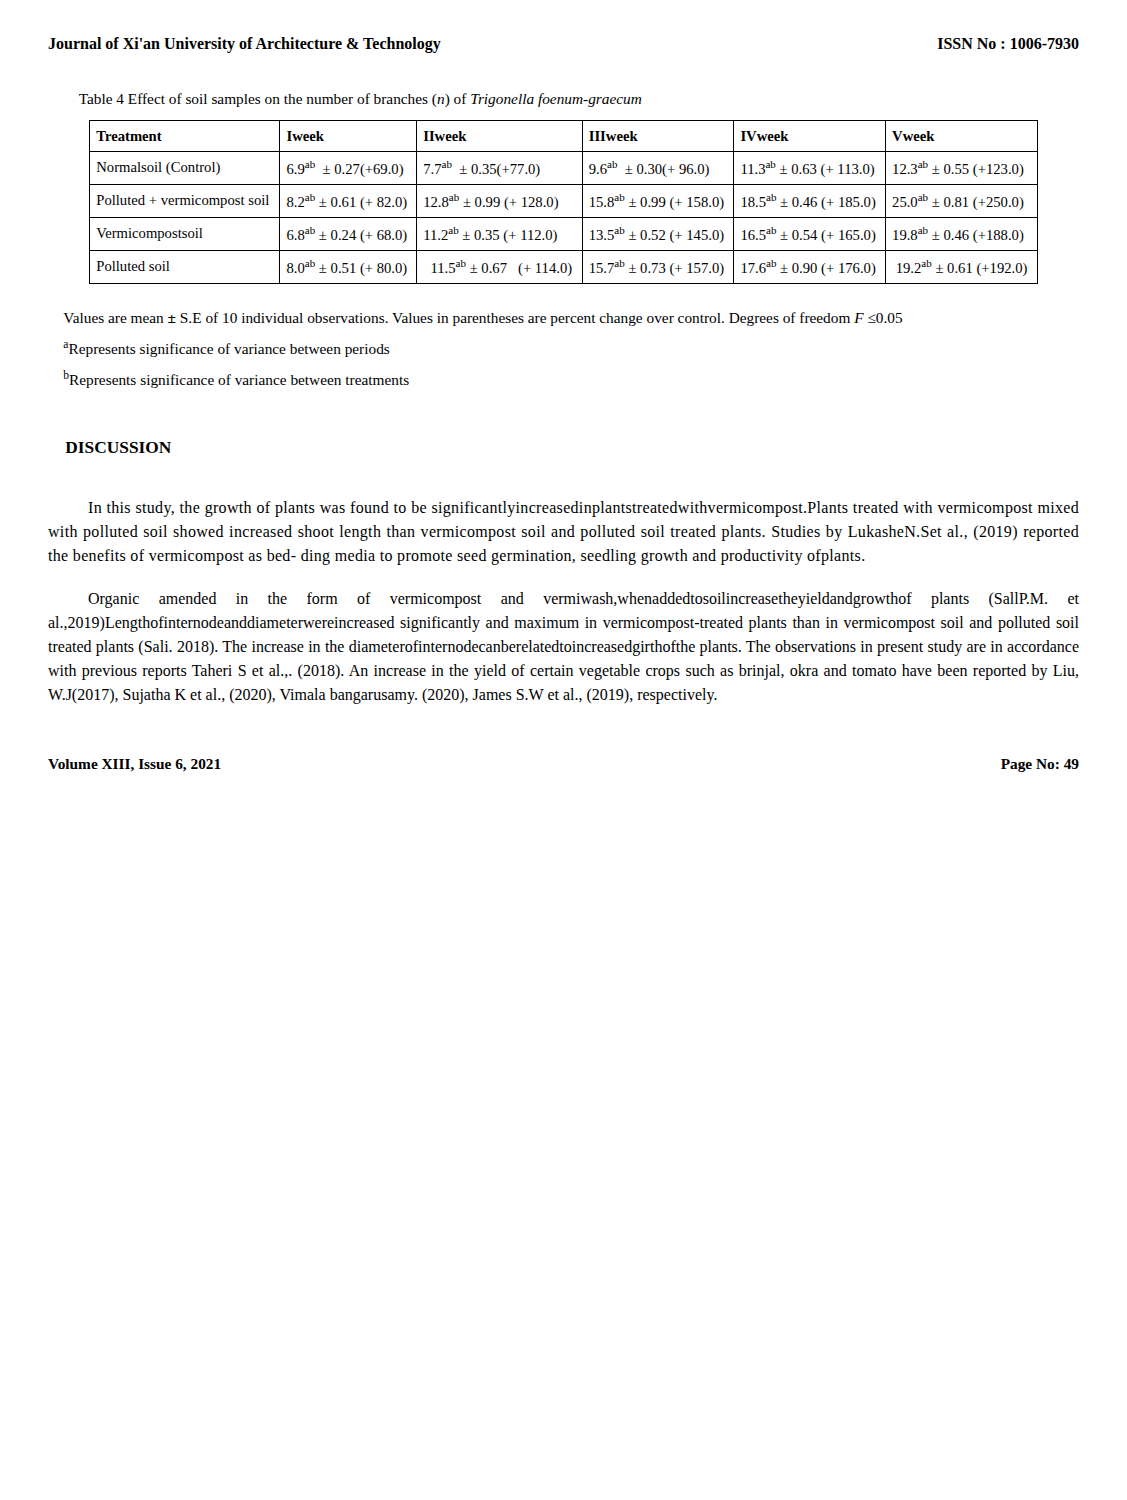Journal of Xi'an University of Architecture & Technology ISSN No : 1006-7930
Table 4 Effect of soil samples on the number of branches (n) of Trigonella foenum-graecum
| Treatment | Iweek | IIweek | IIIweek | IVweek | Vweek |
| --- | --- | --- | --- | --- | --- |
| Normalsoil (Control) | 6.9 ab ± 0.27(+69.0) | 7.7 ab ± 0.35(+77.0) | 9.6 ab ± 0.30(+ 96.0) | 11.3 ab ± 0.63 (+ 113.0) | 12.3 ab ± 0.55 (+123.0) |
| Polluted + vermicompost soil | 8.2 ab ± 0.61 (+ 82.0) | 12.8 ab ± 0.99 (+ 128.0) | 15.8 ab ± 0.99 (+ 158.0) | 18.5 ab ± 0.46 (+ 185.0) | 25.0 ab ± 0.81 (+250.0) |
| Vermicompostsoil | 6.8 ab ± 0.24 (+ 68.0) | 11.2 ab ± 0.35 (+ 112.0) | 13.5 ab ± 0.52 (+ 145.0) | 16.5 ab ± 0.54 (+ 165.0) | 19.8 ab ± 0.46 (+188.0) |
| Polluted soil | 8.0 ab ± 0.51 (+ 80.0) | 11.5 ab ± 0.67 (+ 114.0) | 15.7 ab ± 0.73 (+ 157.0) | 17.6 ab ± 0.90 (+ 176.0) | 19.2 ab ± 0.61 (+192.0) |
Values are mean ± S.E of 10 individual observations. Values in parentheses are percent change over control. Degrees of freedom F ≤0.05
aRepresents significance of variance between periods
bRepresents significance of variance between treatments
DISCUSSION
In this study, the growth of plants was found to be significantlyincreasedinplantstreatedwithvermicompost.Plants treated with vermicompost mixed with polluted soil showed increased shoot length than vermicompost soil and polluted soil treated plants. Studies by LukasheN.Set al., (2019) reported the benefits of vermicompost as bed- ding media to promote seed germination, seedling growth and productivity ofplants.
Organic amended in the form of vermicompost and vermiwash,whenaddedtosoilincreasetheyieldandgrowthof plants (SallP.M. et al.,2019)Lengthofinternodeanddiameterwereincreased significantly and maximum in vermicompost-treated plants than in vermicompost soil and polluted soil treated plants (Sali. 2018). The increase in the diameterofinternodecanberelatedtoincreasedgirthofthe plants. The observations in present study are in accordance with previous reports Taheri S et al.,. (2018). An increase in the yield of certain vegetable crops such as brinjal, okra and tomato have been reported by Liu, W.J(2017), Sujatha K et al., (2020), Vimala bangarusamy. (2020), James S.W et al., (2019), respectively.
Volume XIII, Issue 6, 2021 Page No: 49